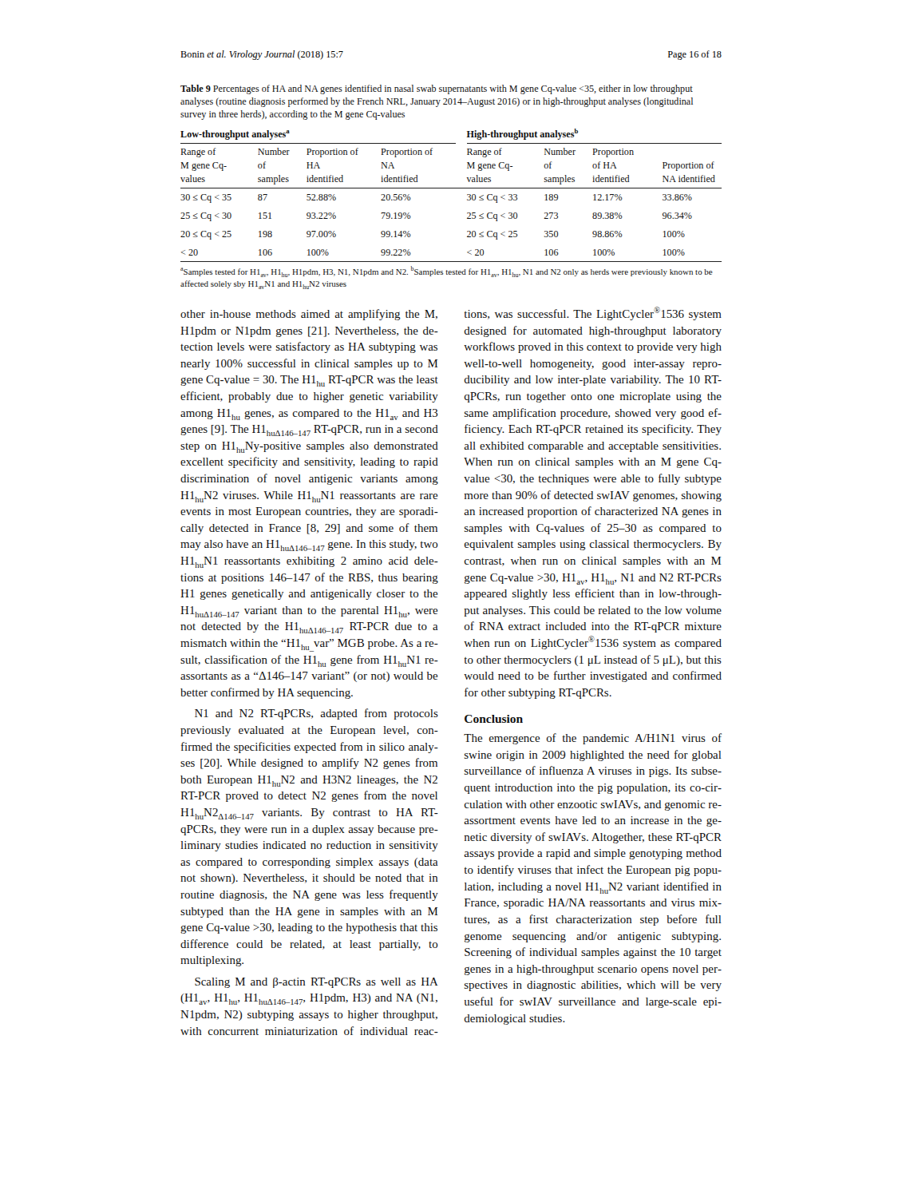Bonin et al. Virology Journal (2018) 15:7
Page 16 of 18
Table 9 Percentages of HA and NA genes identified in nasal swab supernatants with M gene Cq-value <35, either in low throughput analyses (routine diagnosis performed by the French NRL, January 2014–August 2016) or in high-throughput analyses (longitudinal survey in three herds), according to the M gene Cq-values
| Low-throughput analyses a | | High-throughput analyses b |
| --- | --- | --- |
| Range of M gene Cq-values | Number of samples | Proportion of HA identified | Proportion of NA identified | | Range of M gene Cq-values | Number of samples | Proportion of HA identified | Proportion of NA identified |
| 30 ≤ Cq < 35 | 87 | 52.88% | 20.56% | | 30 ≤ Cq < 33 | 189 | 12.17% | 33.86% |
| 25 ≤ Cq < 30 | 151 | 93.22% | 79.19% | | 25 ≤ Cq < 30 | 273 | 89.38% | 96.34% |
| 20 ≤ Cq < 25 | 198 | 97.00% | 99.14% | | 20 ≤ Cq < 25 | 350 | 98.86% | 100% |
| < 20 | 106 | 100% | 99.22% | | < 20 | 106 | 100% | 100% |
aSamples tested for H1av, H1hu, H1pdm, H3, N1, N1pdm and N2. bSamples tested for H1av, H1hu, N1 and N2 only as herds were previously known to be affected solely sby H1avN1 and H1huN2 viruses
other in-house methods aimed at amplifying the M, H1pdm or N1pdm genes [21]. Nevertheless, the detection levels were satisfactory as HA subtyping was nearly 100% successful in clinical samples up to M gene Cq-value = 30. The H1hu RT-qPCR was the least efficient, probably due to higher genetic variability among H1hu genes, as compared to the H1av and H3 genes [9]. The H1huΔ146–147 RT-qPCR, run in a second step on H1huNy-positive samples also demonstrated excellent specificity and sensitivity, leading to rapid discrimination of novel antigenic variants among H1huN2 viruses. While H1huN1 reassortants are rare events in most European countries, they are sporadically detected in France [8, 29] and some of them may also have an H1huΔ146–147 gene. In this study, two H1huN1 reassortants exhibiting 2 amino acid deletions at positions 146–147 of the RBS, thus bearing H1 genes genetically and antigenically closer to the H1huΔ146–147 variant than to the parental H1hu, were not detected by the H1huΔ146–147 RT-PCR due to a mismatch within the “H1hu_var” MGB probe. As a result, classification of the H1hu gene from H1huN1 reassortants as a “Δ146–147 variant” (or not) would be better confirmed by HA sequencing.
N1 and N2 RT-qPCRs, adapted from protocols previously evaluated at the European level, confirmed the specificities expected from in silico analyses [20]. While designed to amplify N2 genes from both European H1huN2 and H3N2 lineages, the N2 RT-PCR proved to detect N2 genes from the novel H1huN2Δ146–147 variants. By contrast to HA RT-qPCRs, they were run in a duplex assay because preliminary studies indicated no reduction in sensitivity as compared to corresponding simplex assays (data not shown). Nevertheless, it should be noted that in routine diagnosis, the NA gene was less frequently subtyped than the HA gene in samples with an M gene Cq-value >30, leading to the hypothesis that this difference could be related, at least partially, to multiplexing.
Scaling M and β-actin RT-qPCRs as well as HA (H1av, H1hu, H1huΔ146–147, H1pdm, H3) and NA (N1, N1pdm, N2) subtyping assays to higher throughput, with concurrent miniaturization of individual reactions, was successful. The LightCycler®1536 system designed for automated high-throughput laboratory workflows proved in this context to provide very high well-to-well homogeneity, good inter-assay reproducibility and low inter-plate variability. The 10 RT-qPCRs, run together onto one microplate using the same amplification procedure, showed very good efficiency. Each RT-qPCR retained its specificity. They all exhibited comparable and acceptable sensitivities. When run on clinical samples with an M gene Cq-value <30, the techniques were able to fully subtype more than 90% of detected swIAV genomes, showing an increased proportion of characterized NA genes in samples with Cq-values of 25–30 as compared to equivalent samples using classical thermocyclers. By contrast, when run on clinical samples with an M gene Cq-value >30, H1av, H1hu, N1 and N2 RT-PCRs appeared slightly less efficient than in low-throughput analyses. This could be related to the low volume of RNA extract included into the RT-qPCR mixture when run on LightCycler®1536 system as compared to other thermocyclers (1 μL instead of 5 μL), but this would need to be further investigated and confirmed for other subtyping RT-qPCRs.
Conclusion
The emergence of the pandemic A/H1N1 virus of swine origin in 2009 highlighted the need for global surveillance of influenza A viruses in pigs. Its subsequent introduction into the pig population, its co-circulation with other enzootic swIAVs, and genomic reassortment events have led to an increase in the genetic diversity of swIAVs. Altogether, these RT-qPCR assays provide a rapid and simple genotyping method to identify viruses that infect the European pig population, including a novel H1huN2 variant identified in France, sporadic HA/NA reassortants and virus mixtures, as a first characterization step before full genome sequencing and/or antigenic subtyping. Screening of individual samples against the 10 target genes in a high-throughput scenario opens novel perspectives in diagnostic abilities, which will be very useful for swIAV surveillance and large-scale epidemiological studies.